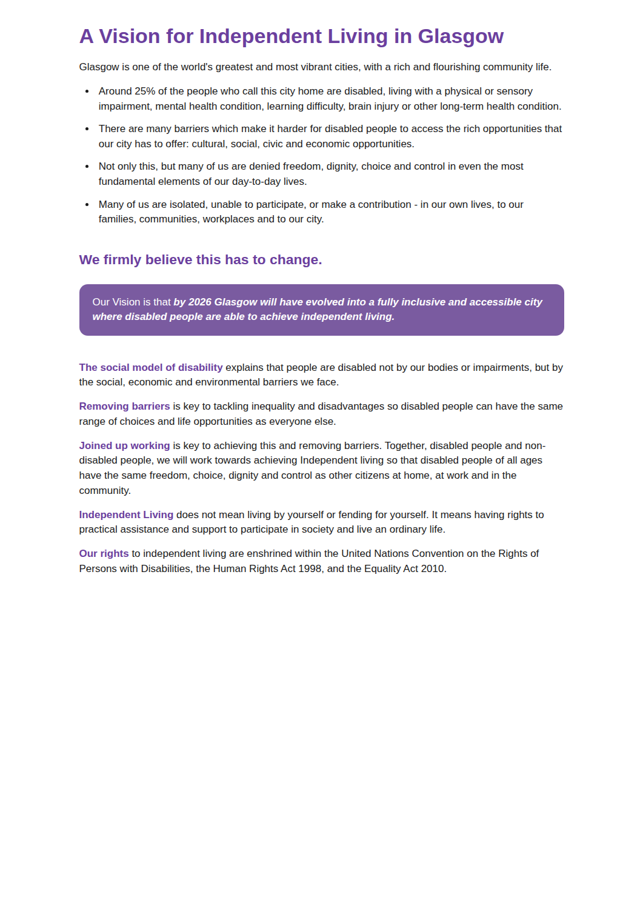A Vision for Independent Living in Glasgow
Glasgow is one of the world's greatest and most vibrant cities, with a rich and flourishing community life.
Around 25% of the people who call this city home are disabled, living with a physical or sensory impairment, mental health condition, learning difficulty, brain injury or other long-term health condition.
There are many barriers which make it harder for disabled people to access the rich opportunities that our city has to offer: cultural, social, civic and economic opportunities.
Not only this, but many of us are denied freedom, dignity, choice and control in even the most fundamental elements of our day-to-day lives.
Many of us are isolated, unable to participate, or make a contribution - in our own lives, to our families, communities, workplaces and to our city.
We firmly believe this has to change.
Our Vision is that by 2026 Glasgow will have evolved into a fully inclusive and accessible city where disabled people are able to achieve independent living.
The social model of disability explains that people are disabled not by our bodies or impairments, but by the social, economic and environmental barriers we face.
Removing barriers is key to tackling inequality and disadvantages so disabled people can have the same range of choices and life opportunities as everyone else.
Joined up working is key to achieving this and removing barriers. Together, disabled people and non-disabled people, we will work towards achieving Independent living so that disabled people of all ages have the same freedom, choice, dignity and control as other citizens at home, at work and in the community.
Independent Living does not mean living by yourself or fending for yourself. It means having rights to practical assistance and support to participate in society and live an ordinary life.
Our rights to independent living are enshrined within the United Nations Convention on the Rights of Persons with Disabilities, the Human Rights Act 1998, and the Equality Act 2010.